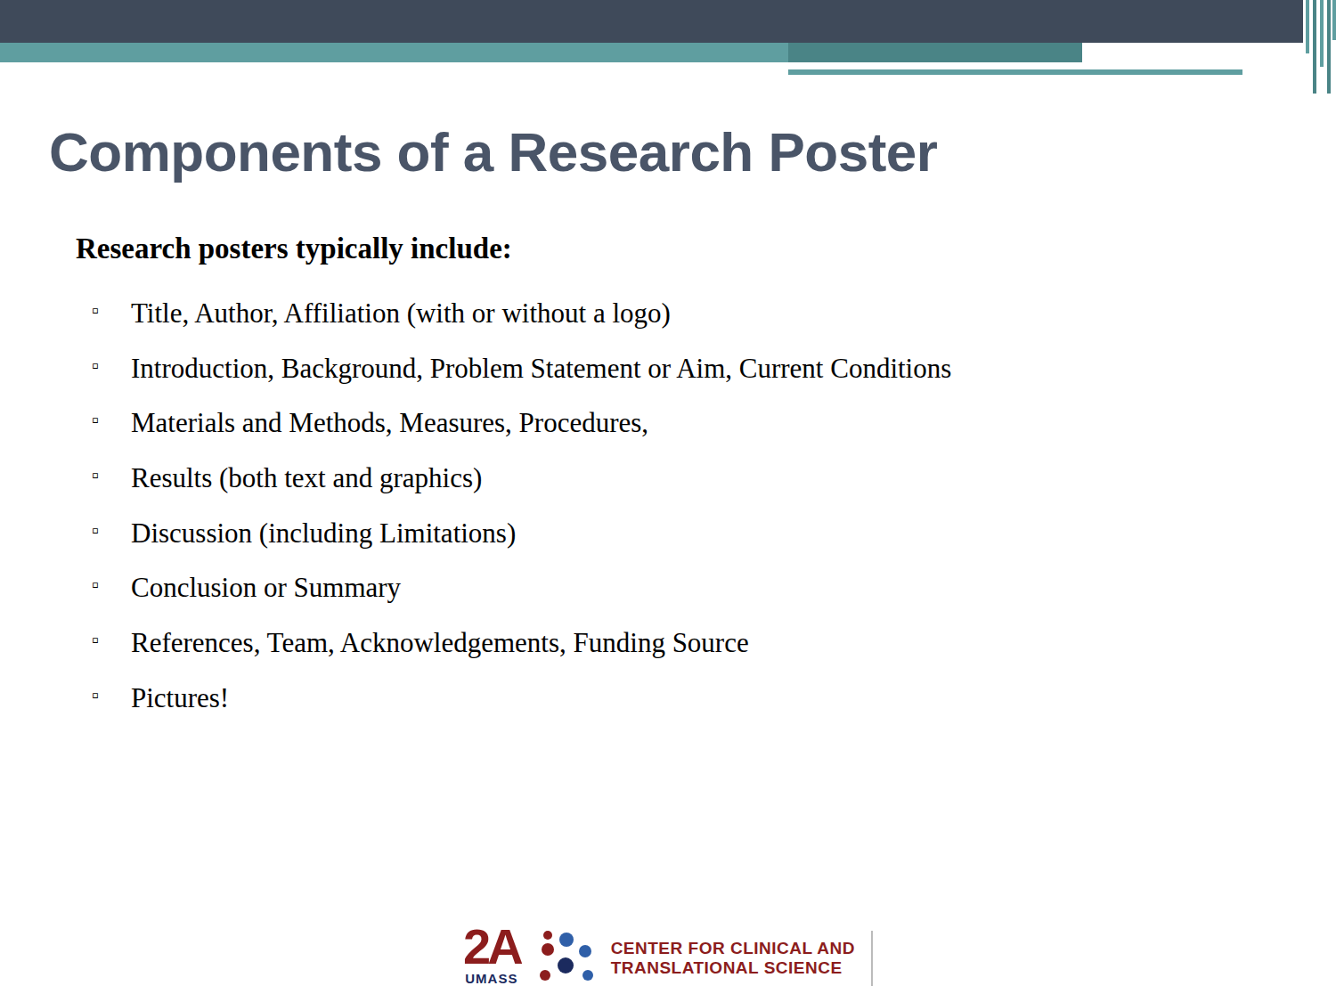Components of a Research Poster
Research posters typically include:
Title, Author, Affiliation (with or without a logo)
Introduction, Background, Problem Statement or Aim, Current Conditions
Materials and Methods, Measures, Procedures,
Results (both text and graphics)
Discussion (including Limitations)
Conclusion or Summary
References, Team, Acknowledgements, Funding Source
Pictures!
2A
UMASS
CENTER FOR CLINICAL AND
TRANSLATIONAL SCIENCE